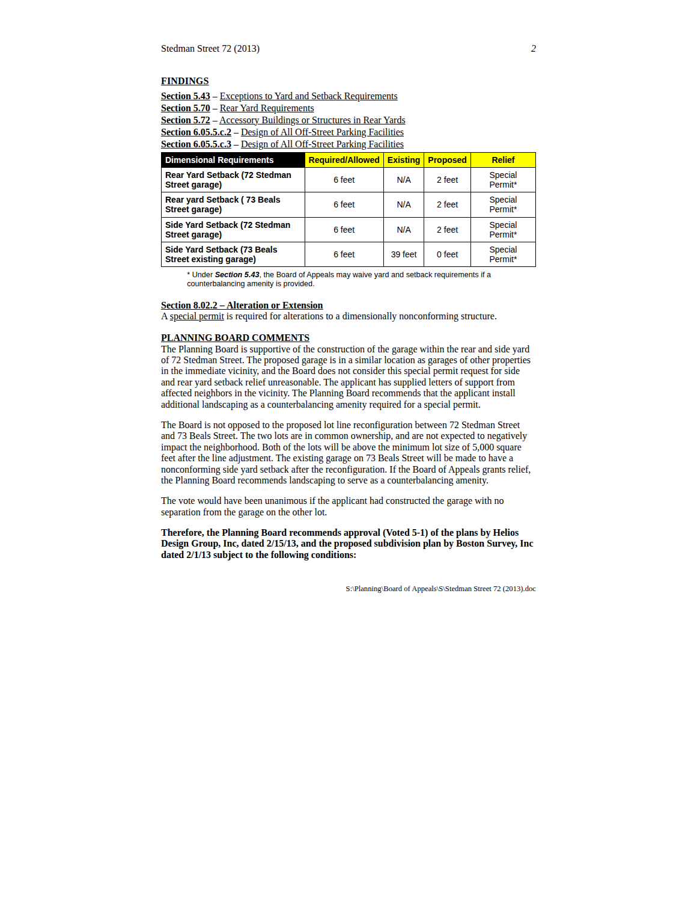Stedman Street 72 (2013)
2
FINDINGS
Section 5.43 – Exceptions to Yard and Setback Requirements
Section 5.70 – Rear Yard Requirements
Section 5.72 – Accessory Buildings or Structures in Rear Yards
Section 6.05.5.c.2 – Design of All Off-Street Parking Facilities
Section 6.05.5.c.3 – Design of All Off-Street Parking Facilities
| Dimensional Requirements | Required/Allowed | Existing | Proposed | Relief |
| --- | --- | --- | --- | --- |
| Rear Yard Setback (72 Stedman Street garage) | 6 feet | N/A | 2 feet | Special Permit* |
| Rear yard Setback ( 73 Beals Street garage) | 6 feet | N/A | 2 feet | Special Permit* |
| Side Yard Setback (72 Stedman Street garage) | 6 feet | N/A | 2 feet | Special Permit* |
| Side Yard Setback (73 Beals Street existing garage) | 6 feet | 39 feet | 0 feet | Special Permit* |
* Under Section 5.43, the Board of Appeals may waive yard and setback requirements if a counterbalancing amenity is provided.
Section 8.02.2 – Alteration or Extension
A special permit is required for alterations to a dimensionally nonconforming structure.
PLANNING BOARD COMMENTS
The Planning Board is supportive of the construction of the garage within the rear and side yard of 72 Stedman Street. The proposed garage is in a similar location as garages of other properties in the immediate vicinity, and the Board does not consider this special permit request for side and rear yard setback relief unreasonable. The applicant has supplied letters of support from affected neighbors in the vicinity. The Planning Board recommends that the applicant install additional landscaping as a counterbalancing amenity required for a special permit.
The Board is not opposed to the proposed lot line reconfiguration between 72 Stedman Street and 73 Beals Street. The two lots are in common ownership, and are not expected to negatively impact the neighborhood. Both of the lots will be above the minimum lot size of 5,000 square feet after the line adjustment. The existing garage on 73 Beals Street will be made to have a nonconforming side yard setback after the reconfiguration. If the Board of Appeals grants relief, the Planning Board recommends landscaping to serve as a counterbalancing amenity.
The vote would have been unanimous if the applicant had constructed the garage with no separation from the garage on the other lot.
Therefore, the Planning Board recommends approval (Voted 5-1) of the plans by Helios Design Group, Inc, dated 2/15/13, and the proposed subdivision plan by Boston Survey, Inc dated 2/1/13 subject to the following conditions:
S:\Planning\Board of Appeals\S\Stedman Street 72 (2013).doc